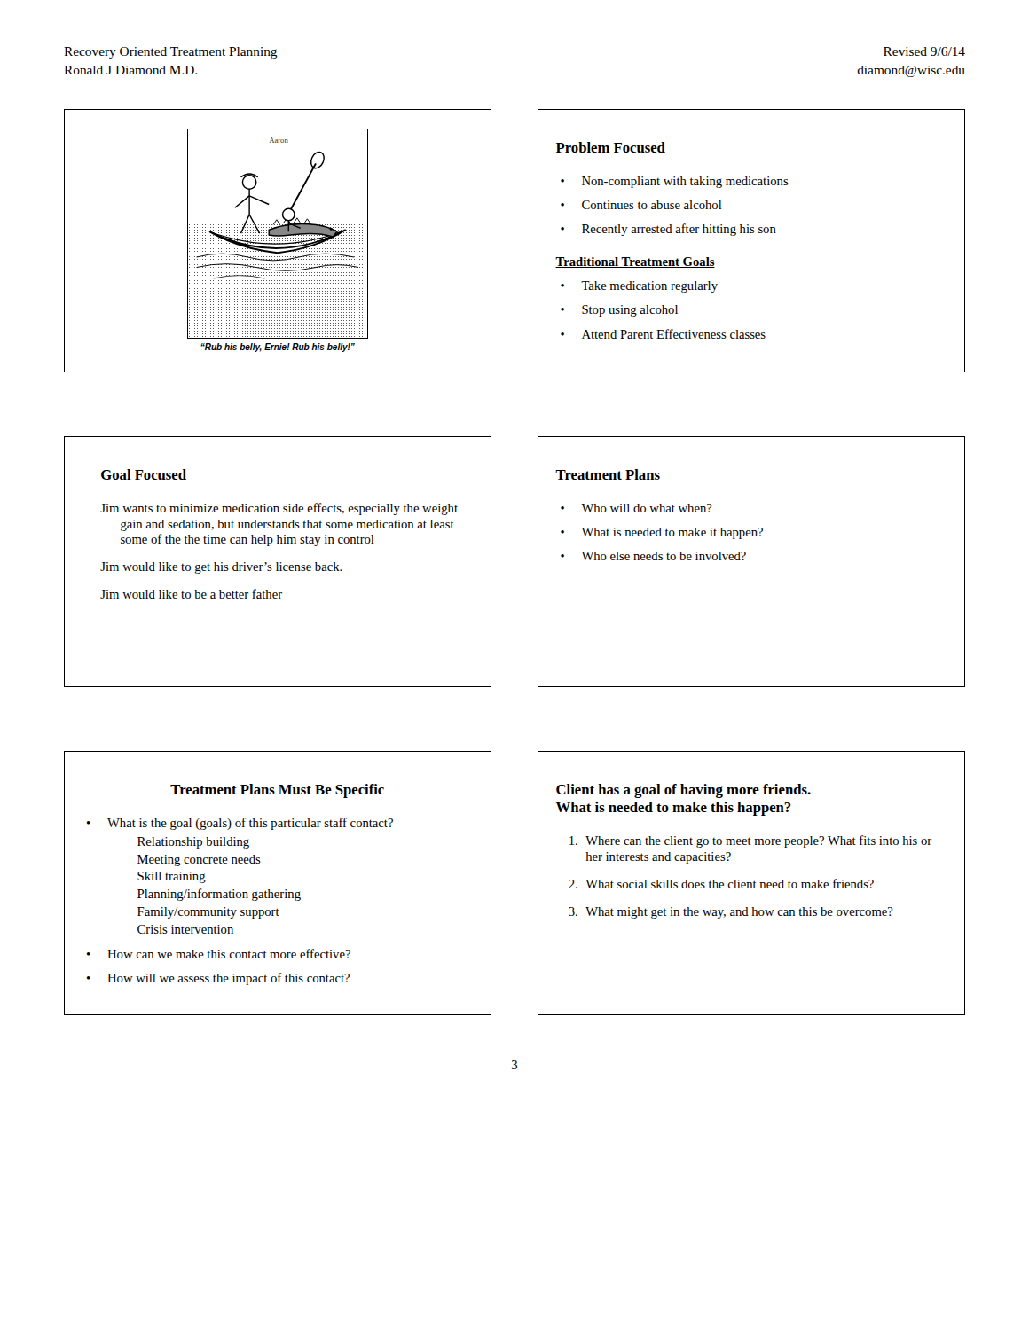Recovery Oriented Treatment Planning
Ronald J Diamond M.D.
Revised 9/6/14
diamond@wisc.edu
Aaron
“Rub his belly, Ernie! Rub his belly!”
Problem Focused
Non-compliant with taking medications
Continues to abuse alcohol
Recently arrested after hitting his son
Traditional Treatment Goals
Take medication regularly
Stop using alcohol
Attend Parent Effectiveness classes
Goal Focused
Jim wants to minimize medication side effects, especially the weight gain and sedation, but understands that some medication at least some of the the time can help him stay in control
Jim would like to get his driver’s license back.
Jim would like to be a better father
Treatment Plans
Who will do what when?
What is needed to make it happen?
Who else needs to be involved?
Treatment Plans Must Be Specific
What is the goal (goals) of this particular staff contact?
Relationship building
Meeting concrete needs
Skill training
Planning/information gathering
Family/community support
Crisis intervention
How can we make this contact more effective?
How will we assess the impact of this contact?
Client has a goal of having more friends.
What is needed to make this happen?
Where can the client go to meet more people? What fits into his or her interests and capacities?
What social skills does the client need to make friends?
What might get in the way, and how can this be overcome?
3